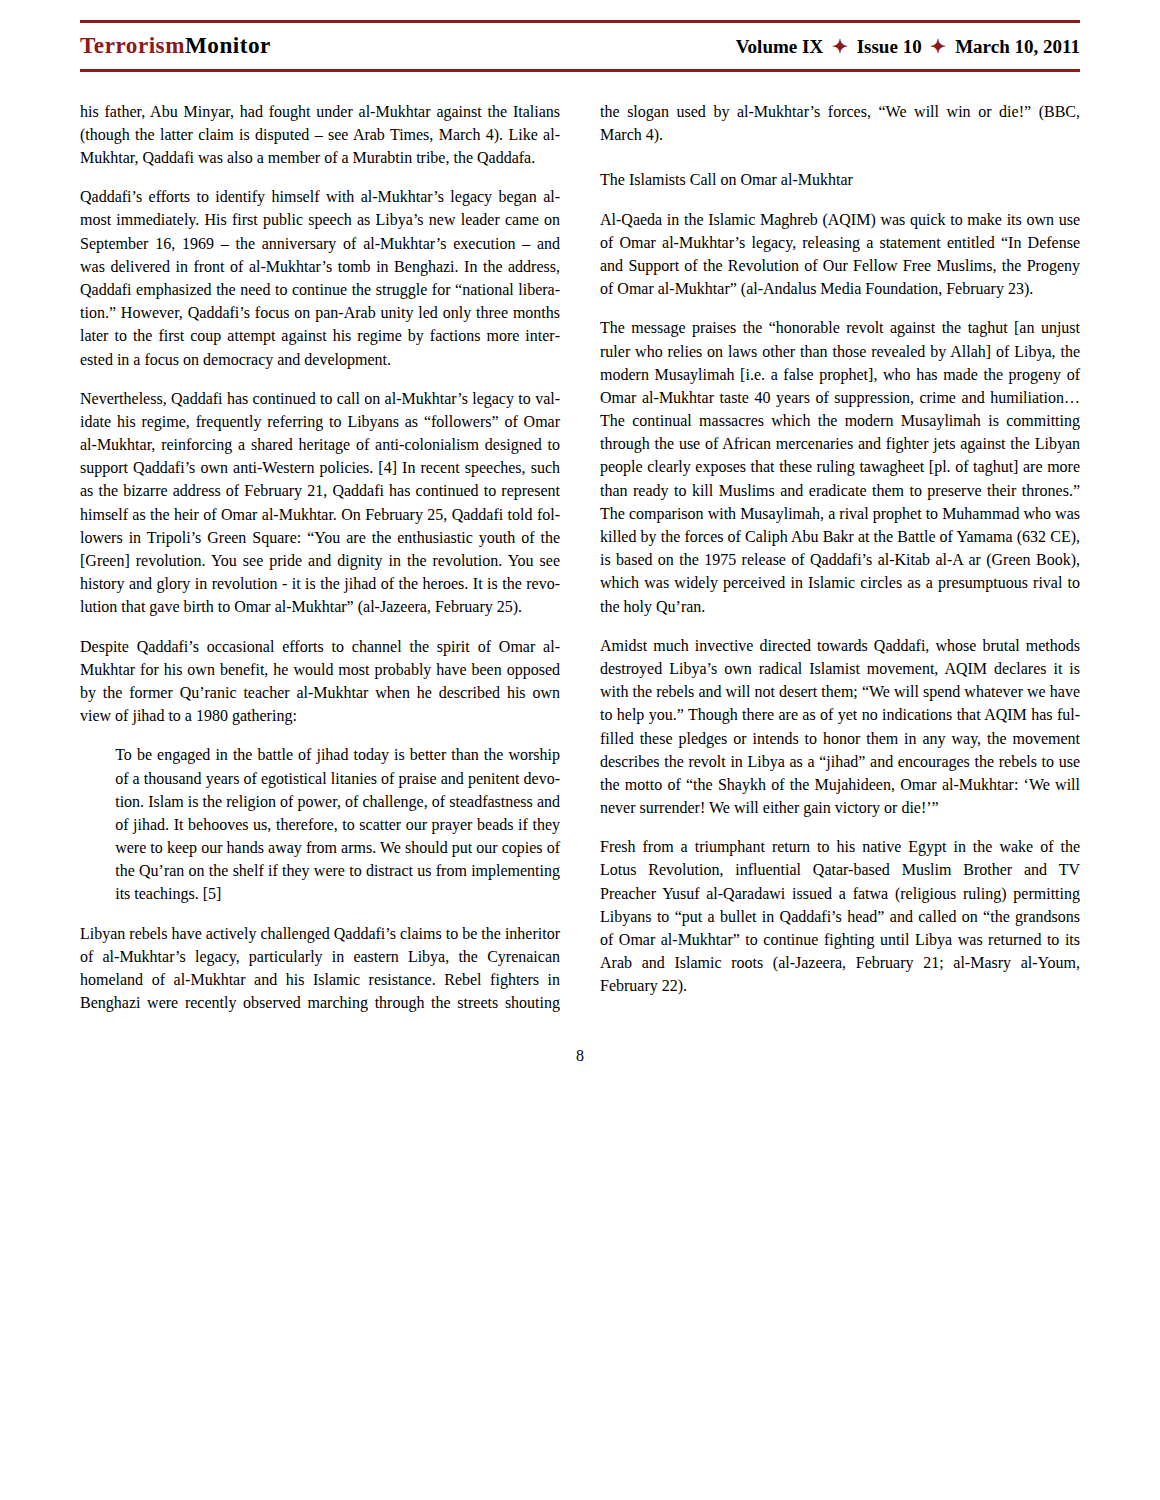Terrorism Monitor
Volume IX ✦ Issue 10 ✦ March 10, 2011
his father, Abu Minyar, had fought under al-Mukhtar against the Italians (though the latter claim is disputed – see Arab Times, March 4). Like al-Mukhtar, Qaddafi was also a member of a Murabtin tribe, the Qaddafa.
Qaddafi’s efforts to identify himself with al-Mukhtar’s legacy began almost immediately. His first public speech as Libya’s new leader came on September 16, 1969 – the anniversary of al-Mukhtar’s execution – and was delivered in front of al-Mukhtar’s tomb in Benghazi. In the address, Qaddafi emphasized the need to continue the struggle for “national liberation.” However, Qaddafi’s focus on pan-Arab unity led only three months later to the first coup attempt against his regime by factions more interested in a focus on democracy and development.
Nevertheless, Qaddafi has continued to call on al-Mukhtar’s legacy to validate his regime, frequently referring to Libyans as “followers” of Omar al-Mukhtar, reinforcing a shared heritage of anti-colonialism designed to support Qaddafi’s own anti-Western policies. [4] In recent speeches, such as the bizarre address of February 21, Qaddafi has continued to represent himself as the heir of Omar al-Mukhtar. On February 25, Qaddafi told followers in Tripoli’s Green Square: “You are the enthusiastic youth of the [Green] revolution. You see pride and dignity in the revolution. You see history and glory in revolution - it is the jihad of the heroes. It is the revolution that gave birth to Omar al-Mukhtar” (al-Jazeera, February 25).
Despite Qaddafi’s occasional efforts to channel the spirit of Omar al-Mukhtar for his own benefit, he would most probably have been opposed by the former Qu’ranic teacher al-Mukhtar when he described his own view of jihad to a 1980 gathering:
To be engaged in the battle of jihad today is better than the worship of a thousand years of egotistical litanies of praise and penitent devotion. Islam is the religion of power, of challenge, of steadfastness and of jihad. It behooves us, therefore, to scatter our prayer beads if they were to keep our hands away from arms. We should put our copies of the Qu’ran on the shelf if they were to distract us from implementing its teachings. [5]
Libyan rebels have actively challenged Qaddafi’s claims to be the inheritor of al-Mukhtar’s legacy, particularly in eastern Libya, the Cyrenaican homeland of al-Mukhtar and his Islamic resistance. Rebel fighters in Benghazi were recently observed marching through the streets shouting the slogan used by al-Mukhtar’s forces, “We will win or die!” (BBC, March 4).
The Islamists Call on Omar al-Mukhtar
Al-Qaeda in the Islamic Maghreb (AQIM) was quick to make its own use of Omar al-Mukhtar’s legacy, releasing a statement entitled “In Defense and Support of the Revolution of Our Fellow Free Muslims, the Progeny of Omar al-Mukhtar” (al-Andalus Media Foundation, February 23).
The message praises the “honorable revolt against the taghut [an unjust ruler who relies on laws other than those revealed by Allah] of Libya, the modern Musaylimah [i.e. a false prophet], who has made the progeny of Omar al-Mukhtar taste 40 years of suppression, crime and humiliation… The continual massacres which the modern Musaylimah is committing through the use of African mercenaries and fighter jets against the Libyan people clearly exposes that these ruling tawagheet [pl. of taghut] are more than ready to kill Muslims and eradicate them to preserve their thrones.” The comparison with Musaylimah, a rival prophet to Muhammad who was killed by the forces of Caliph Abu Bakr at the Battle of Yamama (632 CE), is based on the 1975 release of Qaddafi’s al-Kitab al-A ar (Green Book), which was widely perceived in Islamic circles as a presumptuous rival to the holy Qu’ran.
Amidst much invective directed towards Qaddafi, whose brutal methods destroyed Libya’s own radical Islamist movement, AQIM declares it is with the rebels and will not desert them; “We will spend whatever we have to help you.” Though there are as of yet no indications that AQIM has fulfilled these pledges or intends to honor them in any way, the movement describes the revolt in Libya as a “jihad” and encourages the rebels to use the motto of “the Shaykh of the Mujahideen, Omar al-Mukhtar: ‘We will never surrender! We will either gain victory or die!’”
Fresh from a triumphant return to his native Egypt in the wake of the Lotus Revolution, influential Qatar-based Muslim Brother and TV Preacher Yusuf al-Qaradawi issued a fatwa (religious ruling) permitting Libyans to “put a bullet in Qaddafi’s head” and called on “the grandsons of Omar al-Mukhtar” to continue fighting until Libya was returned to its Arab and Islamic roots (al-Jazeera, February 21; al-Masry al-Youm, February 22).
8